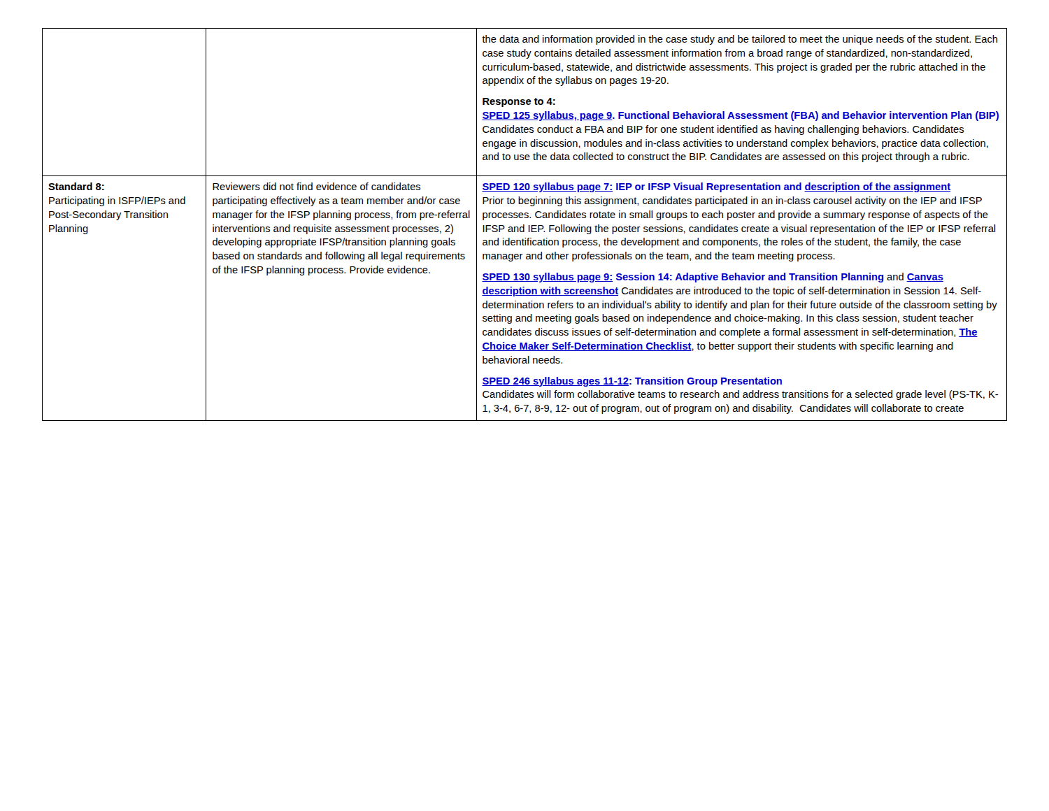| | | the data and information provided in the case study and be tailored to meet the unique needs of the student. Each case study contains detailed assessment information from a broad range of standardized, non-standardized, curriculum-based, statewide, and districtwide assessments. This project is graded per the rubric attached in the appendix of the syllabus on pages 19-20. Response to 4: SPED 125 syllabus, page 9 . Functional Behavioral Assessment (FBA) and Behavior intervention Plan (BIP) Candidates conduct a FBA and BIP for one student identified as having challenging behaviors. Candidates engage in discussion, modules and in-class activities to understand complex behaviors, practice data collection, and to use the data collected to construct the BIP. Candidates are assessed on this project through a rubric. |
| Standard 8: Participating in ISFP/IEPs and Post-Secondary Transition Planning | Reviewers did not find evidence of candidates participating effectively as a team member and/or case manager for the IFSP planning process, from pre-referral interventions and requisite assessment processes, 2) developing appropriate IFSP/transition planning goals based on standards and following all legal requirements of the IFSP planning process. Provide evidence. | SPED 120 syllabus page 7: IEP or IFSP Visual Representation and description of the assignment Prior to beginning this assignment, candidates participated in an in-class carousel activity on the IEP and IFSP processes. Candidates rotate in small groups to each poster and provide a summary response of aspects of the IFSP and IEP. Following the poster sessions, candidates create a visual representation of the IEP or IFSP referral and identification process, the development and components, the roles of the student, the family, the case manager and other professionals on the team, and the team meeting process. SPED 130 syllabus page 9: Session 14: Adaptive Behavior and Transition Planning and Canvas description with screenshot Candidates are introduced to the topic of self-determination in Session 14. Self-determination refers to an individual's ability to identify and plan for their future outside of the classroom setting by setting and meeting goals based on independence and choice-making. In this class session, student teacher candidates discuss issues of self-determination and complete a formal assessment in self-determination, The Choice Maker Self-Determination Checklist , to better support their students with specific learning and behavioral needs. SPED 246 syllabus ages 11-12 : Transition Group Presentation Candidates will form collaborative teams to research and address transitions for a selected grade level (PS-TK, K-1, 3-4, 6-7, 8-9, 12- out of program, out of program on) and disability. Candidates will collaborate to create |